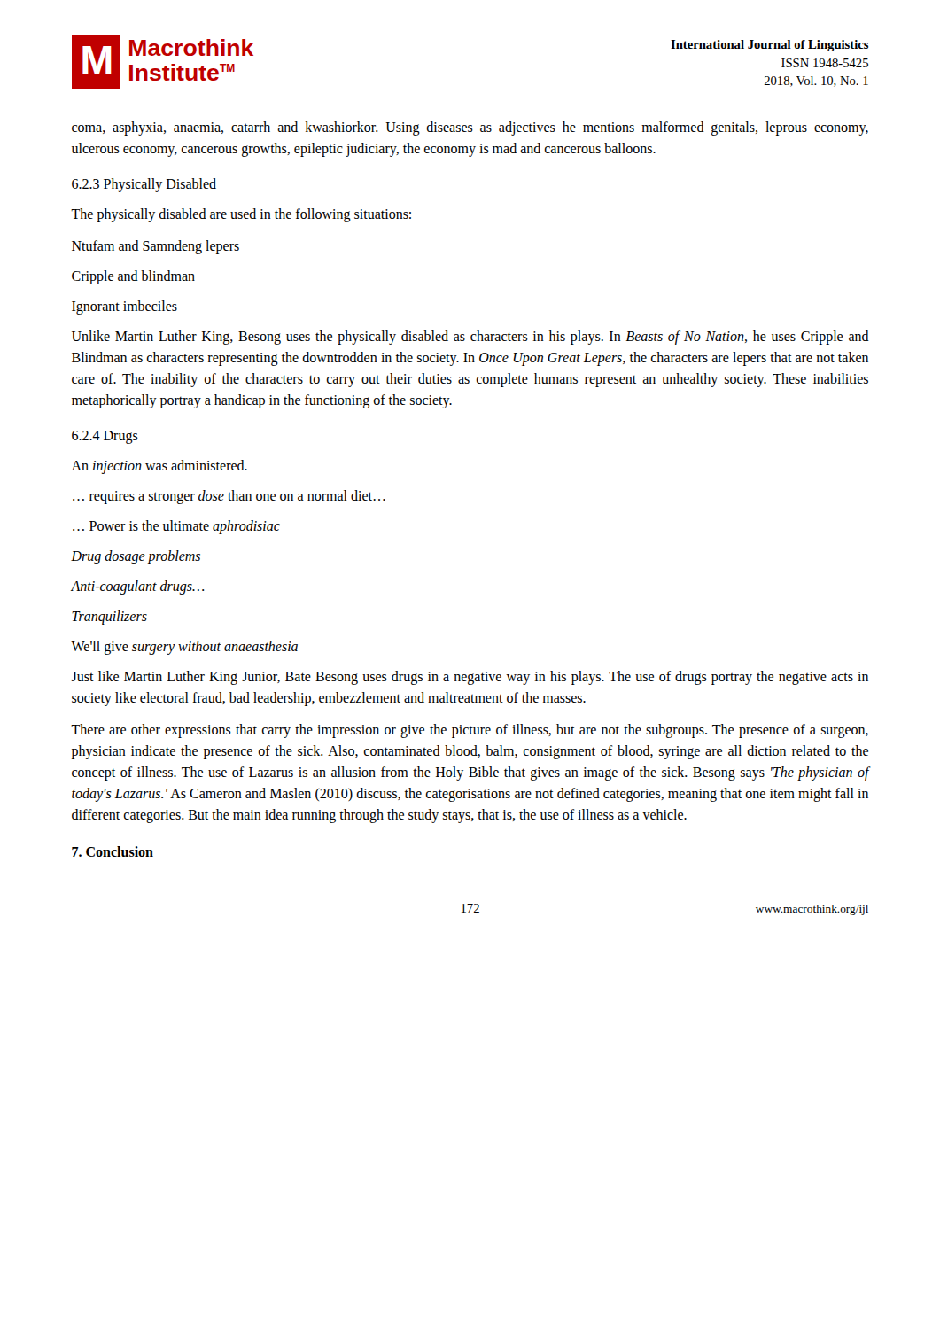M
Macrothink
InstituteTM
International Journal of Linguistics
ISSN 1948-5425
2018, Vol. 10, No. 1
coma, asphyxia, anaemia, catarrh and kwashiorkor. Using diseases as adjectives he mentions malformed genitals, leprous economy, ulcerous economy, cancerous growths, epileptic judiciary, the economy is mad and cancerous balloons.
6.2.3 Physically Disabled
The physically disabled are used in the following situations:
Ntufam and Samndeng lepers
Cripple and blindman
Ignorant imbeciles
Unlike Martin Luther King, Besong uses the physically disabled as characters in his plays. In Beasts of No Nation, he uses Cripple and Blindman as characters representing the downtrodden in the society. In Once Upon Great Lepers, the characters are lepers that are not taken care of. The inability of the characters to carry out their duties as complete humans represent an unhealthy society. These inabilities metaphorically portray a handicap in the functioning of the society.
6.2.4 Drugs
An injection was administered.
… requires a stronger dose than one on a normal diet…
… Power is the ultimate aphrodisiac
Drug dosage problems
Anti-coagulant drugs…
Tranquilizers
We'll give surgery without anaeasthesia
Just like Martin Luther King Junior, Bate Besong uses drugs in a negative way in his plays. The use of drugs portray the negative acts in society like electoral fraud, bad leadership, embezzlement and maltreatment of the masses.
There are other expressions that carry the impression or give the picture of illness, but are not the subgroups. The presence of a surgeon, physician indicate the presence of the sick. Also, contaminated blood, balm, consignment of blood, syringe are all diction related to the concept of illness. The use of Lazarus is an allusion from the Holy Bible that gives an image of the sick. Besong says 'The physician of today's Lazarus.' As Cameron and Maslen (2010) discuss, the categorisations are not defined categories, meaning that one item might fall in different categories. But the main idea running through the study stays, that is, the use of illness as a vehicle.
7. Conclusion
172
www.macrothink.org/ijl